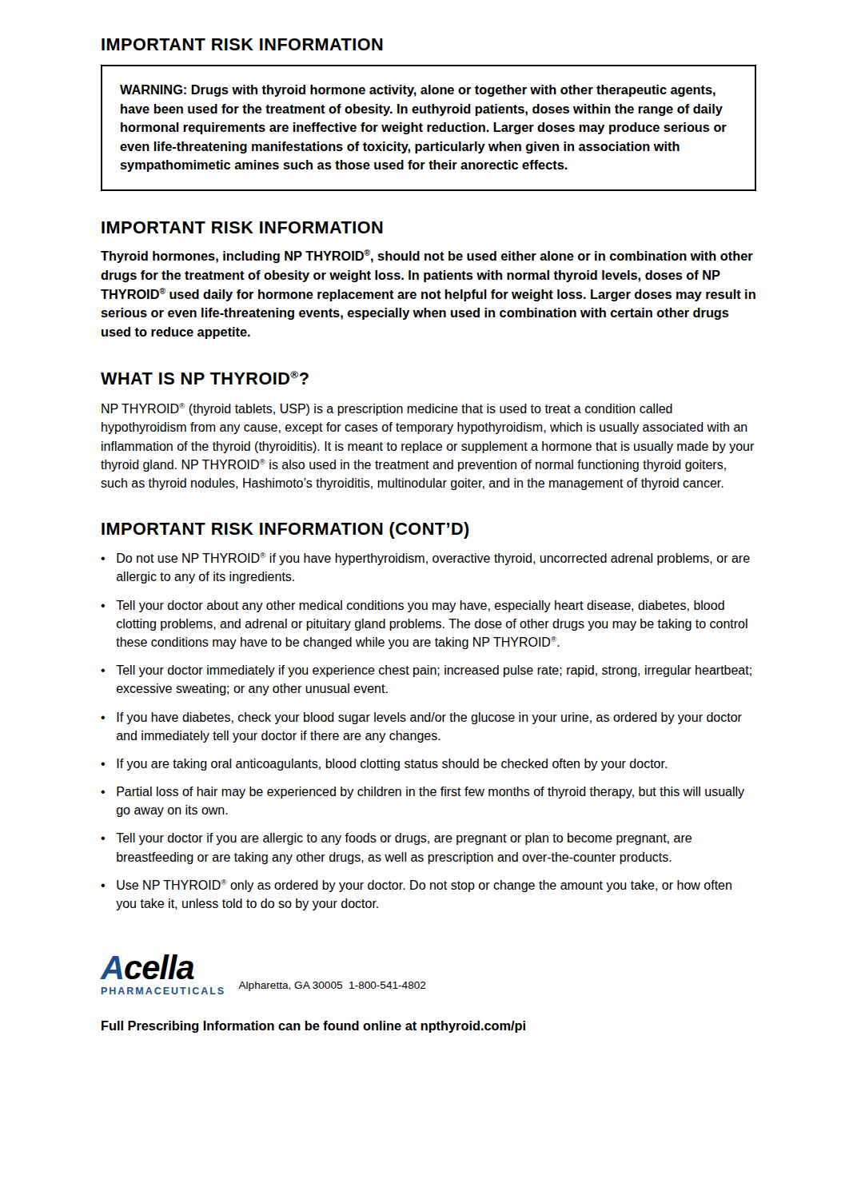Important Risk Information
WARNING: Drugs with thyroid hormone activity, alone or together with other therapeutic agents, have been used for the treatment of obesity. In euthyroid patients, doses within the range of daily hormonal requirements are ineffective for weight reduction. Larger doses may produce serious or even life-threatening manifestations of toxicity, particularly when given in association with sympathomimetic amines such as those used for their anorectic effects.
Important Risk Information
Thyroid hormones, including NP THYROID®, should not be used either alone or in combination with other drugs for the treatment of obesity or weight loss. In patients with normal thyroid levels, doses of NP THYROID® used daily for hormone replacement are not helpful for weight loss. Larger doses may result in serious or even life-threatening events, especially when used in combination with certain other drugs used to reduce appetite.
What is NP Thyroid®?
NP THYROID® (thyroid tablets, USP) is a prescription medicine that is used to treat a condition called hypothyroidism from any cause, except for cases of temporary hypothyroidism, which is usually associated with an inflammation of the thyroid (thyroiditis). It is meant to replace or supplement a hormone that is usually made by your thyroid gland. NP THYROID® is also used in the treatment and prevention of normal functioning thyroid goiters, such as thyroid nodules, Hashimoto’s thyroiditis, multinodular goiter, and in the management of thyroid cancer.
Important Risk Information (cont’d)
Do not use NP THYROID® if you have hyperthyroidism, overactive thyroid, uncorrected adrenal problems, or are allergic to any of its ingredients.
Tell your doctor about any other medical conditions you may have, especially heart disease, diabetes, blood clotting problems, and adrenal or pituitary gland problems. The dose of other drugs you may be taking to control these conditions may have to be changed while you are taking NP THYROID®.
Tell your doctor immediately if you experience chest pain; increased pulse rate; rapid, strong, irregular heartbeat; excessive sweating; or any other unusual event.
If you have diabetes, check your blood sugar levels and/or the glucose in your urine, as ordered by your doctor and immediately tell your doctor if there are any changes.
If you are taking oral anticoagulants, blood clotting status should be checked often by your doctor.
Partial loss of hair may be experienced by children in the first few months of thyroid therapy, but this will usually go away on its own.
Tell your doctor if you are allergic to any foods or drugs, are pregnant or plan to become pregnant, are breastfeeding or are taking any other drugs, as well as prescription and over-the-counter products.
Use NP THYROID® only as ordered by your doctor. Do not stop or change the amount you take, or how often you take it, unless told to do so by your doctor.
Acella
PHARMACEUTICALS
Alpharetta, GA 30005 1-800-541-4802
Full Prescribing Information can be found online at npthyroid.com/pi